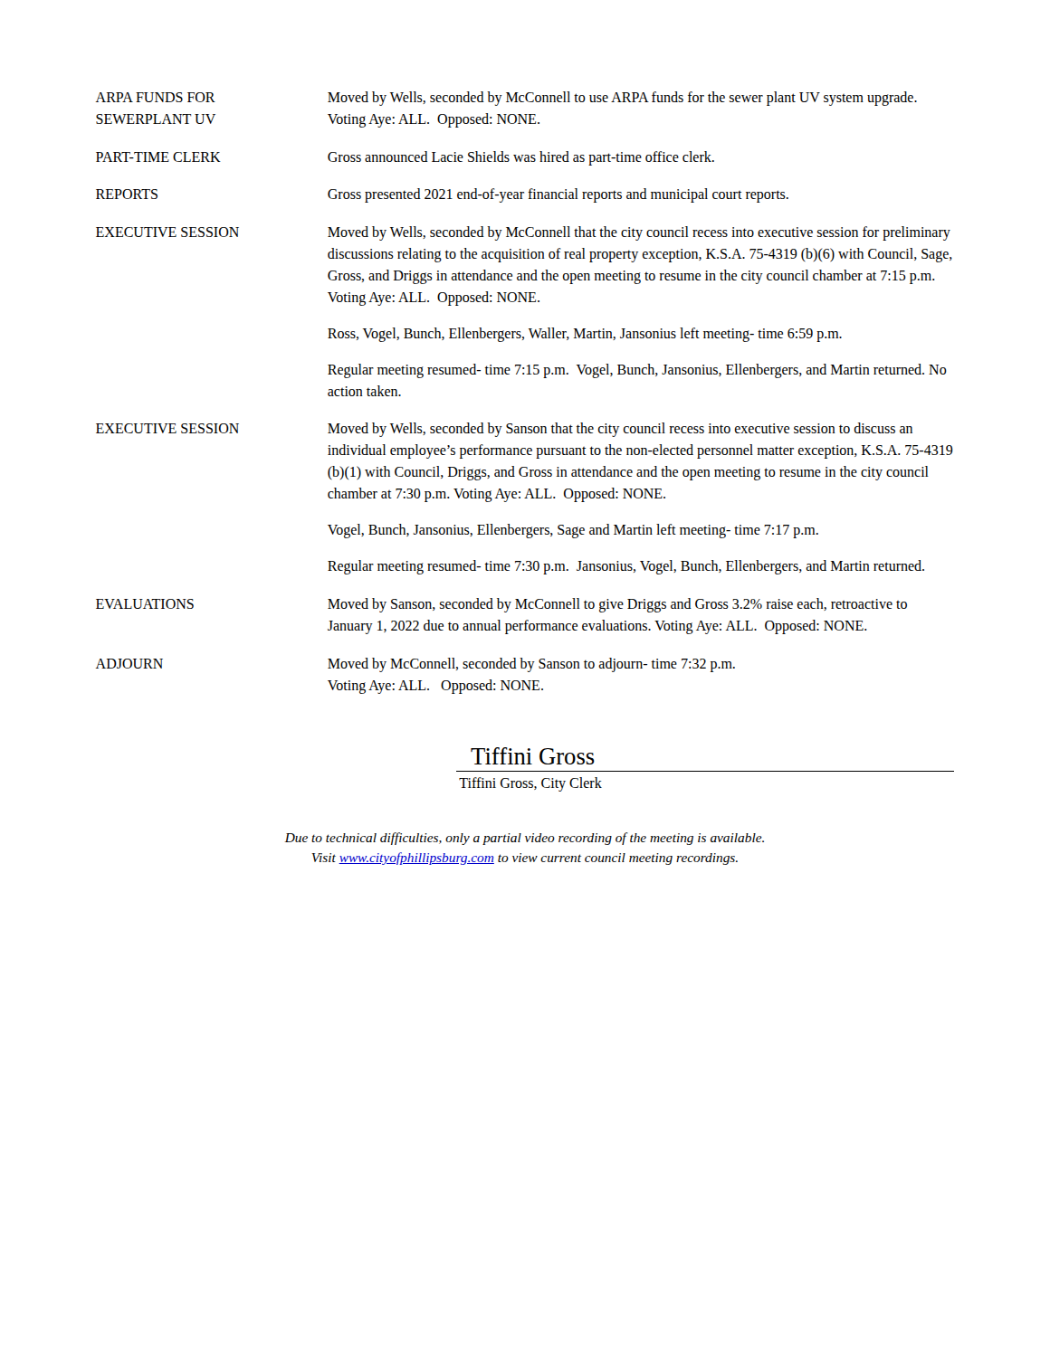| ARPA Funds for Sewerplant UV | Moved by Wells, seconded by McConnell to use ARPA funds for the sewer plant UV system upgrade. Voting Aye: ALL. Opposed: NONE. |
| Part-Time Clerk | Gross announced Lacie Shields was hired as part-time office clerk. |
| Reports | Gross presented 2021 end-of-year financial reports and municipal court reports. |
| Executive Session | Moved by Wells, seconded by McConnell that the city council recess into executive session for preliminary discussions relating to the acquisition of real property exception, K.S.A. 75-4319 (b)(6) with Council, Sage, Gross, and Driggs in attendance and the open meeting to resume in the city council chamber at 7:15 p.m. Voting Aye: ALL. Opposed: NONE. Ross, Vogel, Bunch, Ellenbergers, Waller, Martin, Jansonius left meeting- time 6:59 p.m. Regular meeting resumed- time 7:15 p.m. Vogel, Bunch, Jansonius, Ellenbergers, and Martin returned. No action taken. |
| Executive Session | Moved by Wells, seconded by Sanson that the city council recess into executive session to discuss an individual employee’s performance pursuant to the non-elected personnel matter exception, K.S.A. 75-4319 (b)(1) with Council, Driggs, and Gross in attendance and the open meeting to resume in the city council chamber at 7:30 p.m. Voting Aye: ALL. Opposed: NONE. Vogel, Bunch, Jansonius, Ellenbergers, Sage and Martin left meeting- time 7:17 p.m. Regular meeting resumed- time 7:30 p.m. Jansonius, Vogel, Bunch, Ellenbergers, and Martin returned. |
| Evaluations | Moved by Sanson, seconded by McConnell to give Driggs and Gross 3.2% raise each, retroactive to January 1, 2022 due to annual performance evaluations. Voting Aye: ALL. Opposed: NONE. |
| Adjourn | Moved by McConnell, seconded by Sanson to adjourn- time 7:32 p.m. Voting Aye: ALL. Opposed: NONE. |
Tiffini Gross Tiffini Gross, City Clerk
Due to technical difficulties, only a partial video recording of the meeting is available.
Visit www.cityofphillipsburg.com to view current council meeting recordings.